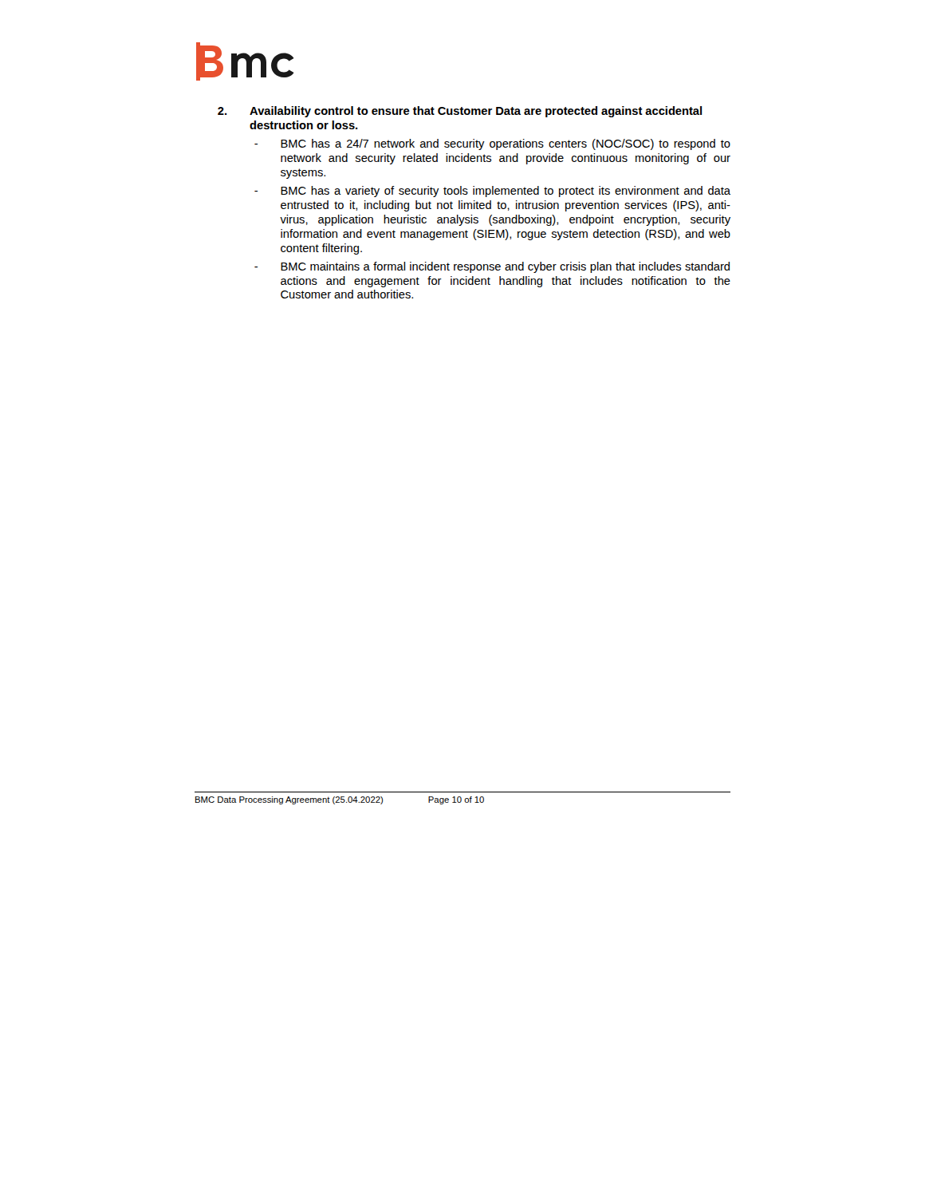2. Availability control to ensure that Customer Data are protected against accidental destruction or loss.
BMC has a 24/7 network and security operations centers (NOC/SOC) to respond to network and security related incidents and provide continuous monitoring of our systems.
BMC has a variety of security tools implemented to protect its environment and data entrusted to it, including but not limited to, intrusion prevention services (IPS), anti-virus, application heuristic analysis (sandboxing), endpoint encryption, security information and event management (SIEM), rogue system detection (RSD), and web content filtering.
BMC maintains a formal incident response and cyber crisis plan that includes standard actions and engagement for incident handling that includes notification to the Customer and authorities.
BMC Data Processing Agreement (25.04.2022)
Page 10 of 10